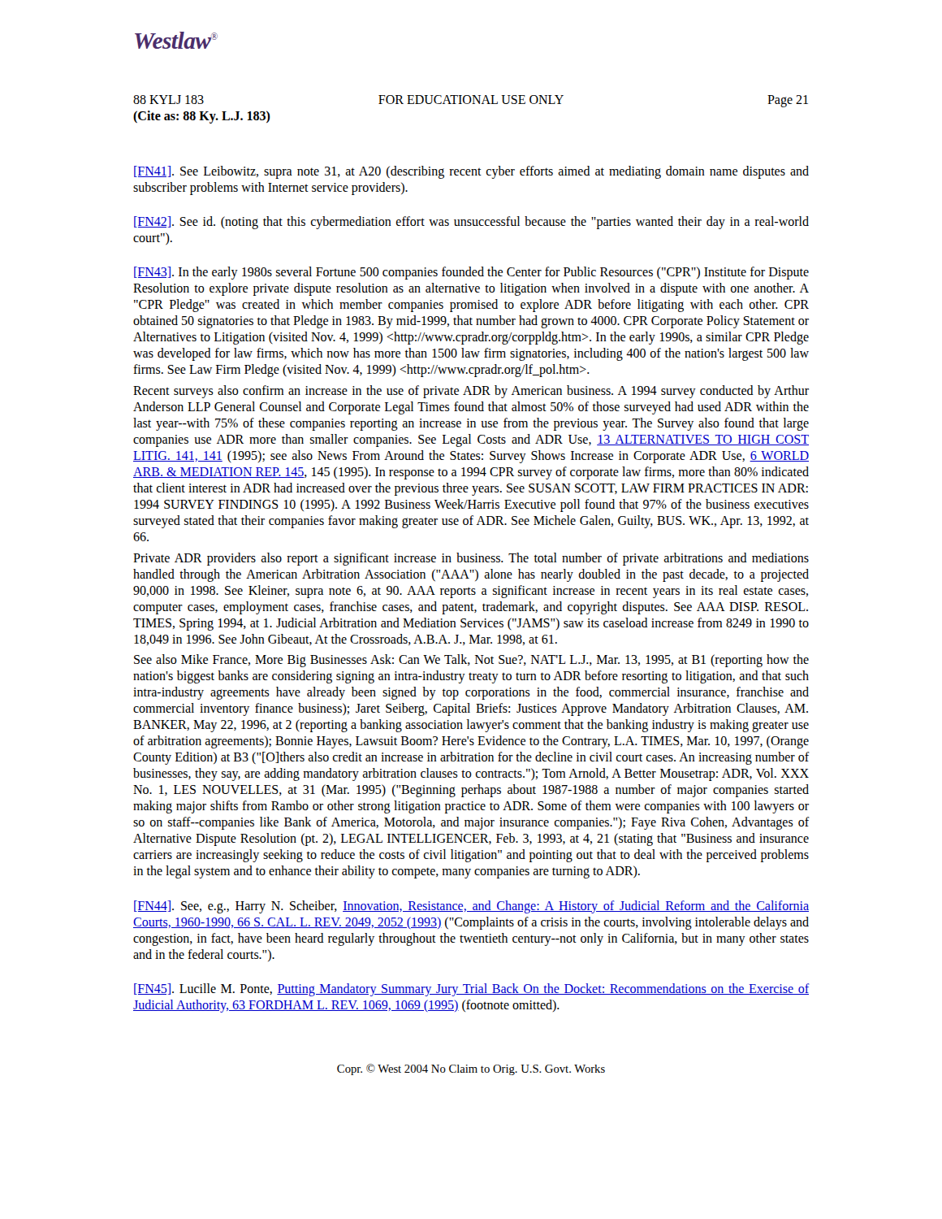Westlaw®
88 KYLJ 183
(Cite as: 88 Ky. L.J. 183)
FOR EDUCATIONAL USE ONLY
Page 21
[FN41]. See Leibowitz, supra note 31, at A20 (describing recent cyber efforts aimed at mediating domain name disputes and subscriber problems with Internet service providers).
[FN42]. See id. (noting that this cybermediation effort was unsuccessful because the "parties wanted their day in a real-world court").
[FN43]. In the early 1980s several Fortune 500 companies founded the Center for Public Resources ("CPR") Institute for Dispute Resolution to explore private dispute resolution as an alternative to litigation when involved in a dispute with one another. A "CPR Pledge" was created in which member companies promised to explore ADR before litigating with each other. CPR obtained 50 signatories to that Pledge in 1983. By mid-1999, that number had grown to 4000. CPR Corporate Policy Statement or Alternatives to Litigation (visited Nov. 4, 1999) <http://www.cpradr.org/corppldg.htm>. In the early 1990s, a similar CPR Pledge was developed for law firms, which now has more than 1500 law firm signatories, including 400 of the nation's largest 500 law firms. See Law Firm Pledge (visited Nov. 4, 1999) <http://www.cpradr.org/lf_pol.htm>.
Recent surveys also confirm an increase in the use of private ADR by American business. A 1994 survey conducted by Arthur Anderson LLP General Counsel and Corporate Legal Times found that almost 50% of those surveyed had used ADR within the last year--with 75% of these companies reporting an increase in use from the previous year. The Survey also found that large companies use ADR more than smaller companies. See Legal Costs and ADR Use, 13 ALTERNATIVES TO HIGH COST LITIG. 141, 141 (1995); see also News From Around the States: Survey Shows Increase in Corporate ADR Use, 6 WORLD ARB. & MEDIATION REP. 145, 145 (1995). In response to a 1994 CPR survey of corporate law firms, more than 80% indicated that client interest in ADR had increased over the previous three years. See SUSAN SCOTT, LAW FIRM PRACTICES IN ADR: 1994 SURVEY FINDINGS 10 (1995). A 1992 Business Week/Harris Executive poll found that 97% of the business executives surveyed stated that their companies favor making greater use of ADR. See Michele Galen, Guilty, BUS. WK., Apr. 13, 1992, at 66.
Private ADR providers also report a significant increase in business. The total number of private arbitrations and mediations handled through the American Arbitration Association ("AAA") alone has nearly doubled in the past decade, to a projected 90,000 in 1998. See Kleiner, supra note 6, at 90. AAA reports a significant increase in recent years in its real estate cases, computer cases, employment cases, franchise cases, and patent, trademark, and copyright disputes. See AAA DISP. RESOL. TIMES, Spring 1994, at 1. Judicial Arbitration and Mediation Services ("JAMS") saw its caseload increase from 8249 in 1990 to 18,049 in 1996. See John Gibeaut, At the Crossroads, A.B.A. J., Mar. 1998, at 61.
See also Mike France, More Big Businesses Ask: Can We Talk, Not Sue?, NAT'L L.J., Mar. 13, 1995, at B1 (reporting how the nation's biggest banks are considering signing an intra-industry treaty to turn to ADR before resorting to litigation, and that such intra-industry agreements have already been signed by top corporations in the food, commercial insurance, franchise and commercial inventory finance business); Jaret Seiberg, Capital Briefs: Justices Approve Mandatory Arbitration Clauses, AM. BANKER, May 22, 1996, at 2 (reporting a banking association lawyer's comment that the banking industry is making greater use of arbitration agreements); Bonnie Hayes, Lawsuit Boom? Here's Evidence to the Contrary, L.A. TIMES, Mar. 10, 1997, (Orange County Edition) at B3 ("[O]thers also credit an increase in arbitration for the decline in civil court cases. An increasing number of businesses, they say, are adding mandatory arbitration clauses to contracts."); Tom Arnold, A Better Mousetrap: ADR, Vol. XXX No. 1, LES NOUVELLES, at 31 (Mar. 1995) ("Beginning perhaps about 1987-1988 a number of major companies started making major shifts from Rambo or other strong litigation practice to ADR. Some of them were companies with 100 lawyers or so on staff--companies like Bank of America, Motorola, and major insurance companies."); Faye Riva Cohen, Advantages of Alternative Dispute Resolution (pt. 2), LEGAL INTELLIGENCER, Feb. 3, 1993, at 4, 21 (stating that "Business and insurance carriers are increasingly seeking to reduce the costs of civil litigation" and pointing out that to deal with the perceived problems in the legal system and to enhance their ability to compete, many companies are turning to ADR).
[FN44]. See, e.g., Harry N. Scheiber, Innovation, Resistance, and Change: A History of Judicial Reform and the California Courts, 1960-1990, 66 S. CAL. L. REV. 2049, 2052 (1993) ("Complaints of a crisis in the courts, involving intolerable delays and congestion, in fact, have been heard regularly throughout the twentieth century--not only in California, but in many other states and in the federal courts.").
[FN45]. Lucille M. Ponte, Putting Mandatory Summary Jury Trial Back On the Docket: Recommendations on the Exercise of Judicial Authority, 63 FORDHAM L. REV. 1069, 1069 (1995) (footnote omitted).
Copr. © West 2004 No Claim to Orig. U.S. Govt. Works